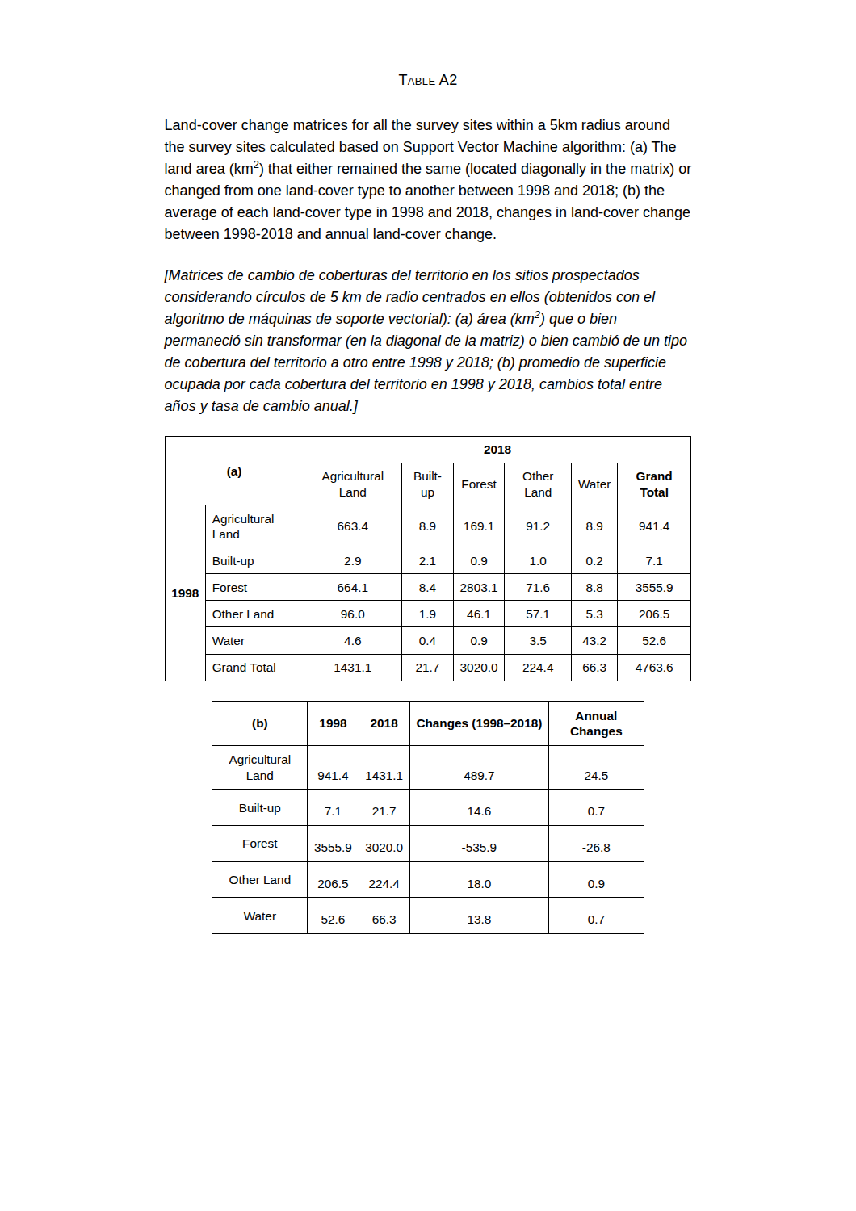Table A2
Land-cover change matrices for all the survey sites within a 5km radius around the survey sites calculated based on Support Vector Machine algorithm: (a) The land area (km2) that either remained the same (located diagonally in the matrix) or changed from one land-cover type to another between 1998 and 2018; (b) the average of each land-cover type in 1998 and 2018, changes in land-cover change between 1998-2018 and annual land-cover change.
[Matrices de cambio de coberturas del territorio en los sitios prospectados considerando círculos de 5 km de radio centrados en ellos (obtenidos con el algoritmo de máquinas de soporte vectorial): (a) área (km2) que o bien permaneció sin transformar (en la diagonal de la matriz) o bien cambió de un tipo de cobertura del territorio a otro entre 1998 y 2018; (b) promedio de superficie ocupada por cada cobertura del territorio en 1998 y 2018, cambios total entre años y tasa de cambio anual.]
| (a) | 2018 |
| --- | --- |
| Agricultural Land | Built-up | Forest | Other Land | Water | Grand Total |
| 1998 | Agricultural Land | 663.4 | 8.9 | 169.1 | 91.2 | 8.9 | 941.4 |
| Built-up | 2.9 | 2.1 | 0.9 | 1.0 | 0.2 | 7.1 |
| Forest | 664.1 | 8.4 | 2803.1 | 71.6 | 8.8 | 3555.9 |
| Other Land | 96.0 | 1.9 | 46.1 | 57.1 | 5.3 | 206.5 |
| Water | 4.6 | 0.4 | 0.9 | 3.5 | 43.2 | 52.6 |
| Grand Total | 1431.1 | 21.7 | 3020.0 | 224.4 | 66.3 | 4763.6 |
| (b) | 1998 | 2018 | Changes (1998–2018) | Annual Changes |
| --- | --- | --- | --- | --- |
| Agricultural Land | 941.4 | 1431.1 | 489.7 | 24.5 |
| Built-up | 7.1 | 21.7 | 14.6 | 0.7 |
| Forest | 3555.9 | 3020.0 | -535.9 | -26.8 |
| Other Land | 206.5 | 224.4 | 18.0 | 0.9 |
| Water | 52.6 | 66.3 | 13.8 | 0.7 |